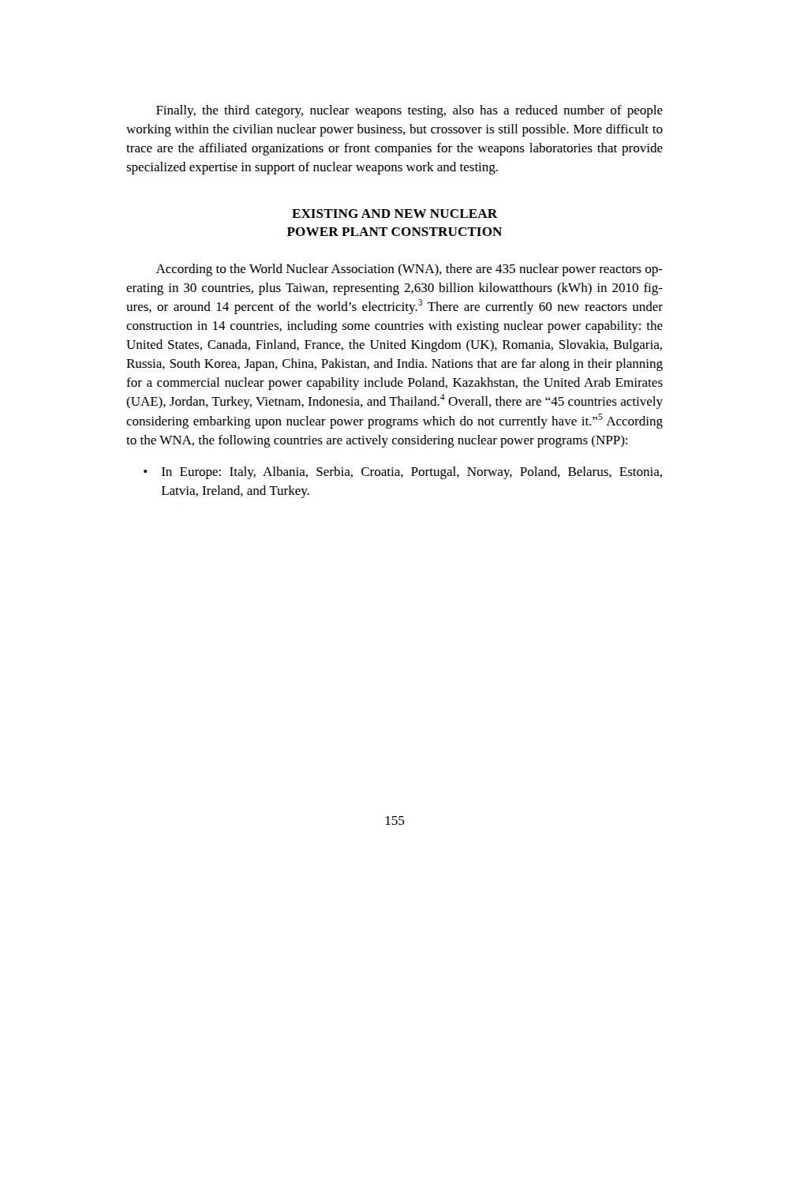Finally, the third category, nuclear weapons testing, also has a reduced number of people working within the civilian nuclear power business, but crossover is still possible. More difficult to trace are the affiliated organizations or front companies for the weapons laboratories that provide specialized expertise in support of nuclear weapons work and testing.
Existing and New Nuclear
Power Plant Construction
According to the World Nuclear Association (WNA), there are 435 nuclear power reactors operating in 30 countries, plus Taiwan, representing 2,630 billion kilowatthours (kWh) in 2010 figures, or around 14 percent of the world’s electricity.3 There are currently 60 new reactors under construction in 14 countries, including some countries with existing nuclear power capability: the United States, Canada, Finland, France, the United Kingdom (UK), Romania, Slovakia, Bulgaria, Russia, South Korea, Japan, China, Pakistan, and India. Nations that are far along in their planning for a commercial nuclear power capability include Poland, Kazakhstan, the United Arab Emirates (UAE), Jordan, Turkey, Vietnam, Indonesia, and Thailand.4 Overall, there are “45 countries actively considering embarking upon nuclear power programs which do not currently have it.”5 According to the WNA, the following countries are actively considering nuclear power programs (NPP):
In Europe: Italy, Albania, Serbia, Croatia, Portugal, Norway, Poland, Belarus, Estonia, Latvia, Ireland, and Turkey.
155